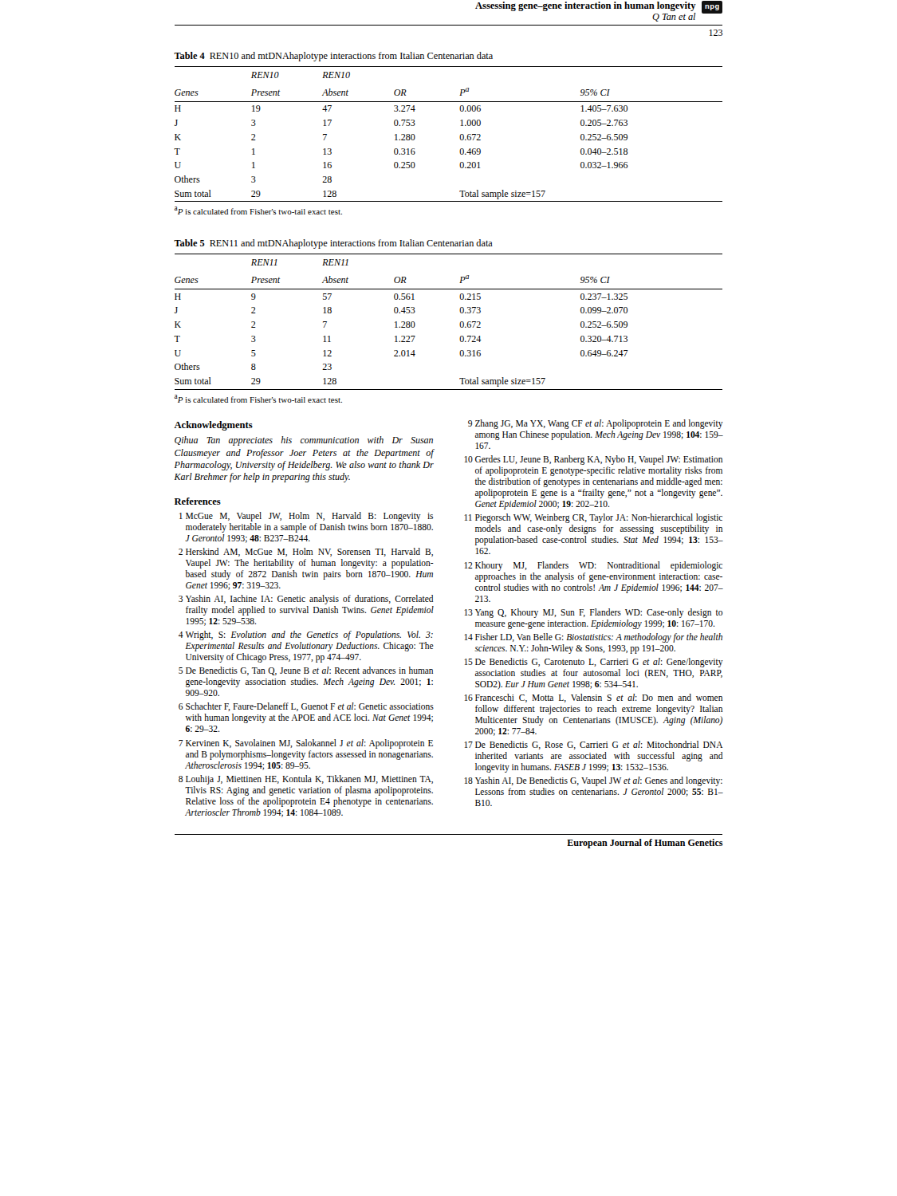Assessing gene–gene interaction in human longevity
Q Tan et al
npg
123
Table 4 REN10 and mtDNAhaplotype interactions from Italian Centenarian data
| | REN10 | REN10 | | | |
| --- | --- | --- | --- | --- | --- |
| Genes | Present | Absent | OR | P a | 95% CI |
| H | 19 | 47 | 3.274 | 0.006 | 1.405–7.630 |
| J | 3 | 17 | 0.753 | 1.000 | 0.205–2.763 |
| K | 2 | 7 | 1.280 | 0.672 | 0.252–6.509 |
| T | 1 | 13 | 0.316 | 0.469 | 0.040–2.518 |
| U | 1 | 16 | 0.250 | 0.201 | 0.032–1.966 |
| Others | 3 | 28 | | | |
| Sum total | 29 | 128 | | Total sample size=157 |
aP is calculated from Fisher's two-tail exact test.
Table 5 REN11 and mtDNAhaplotype interactions from Italian Centenarian data
| | REN11 | REN11 | | | |
| --- | --- | --- | --- | --- | --- |
| Genes | Present | Absent | OR | P a | 95% CI |
| H | 9 | 57 | 0.561 | 0.215 | 0.237–1.325 |
| J | 2 | 18 | 0.453 | 0.373 | 0.099–2.070 |
| K | 2 | 7 | 1.280 | 0.672 | 0.252–6.509 |
| T | 3 | 11 | 1.227 | 0.724 | 0.320–4.713 |
| U | 5 | 12 | 2.014 | 0.316 | 0.649–6.247 |
| Others | 8 | 23 | | | |
| Sum total | 29 | 128 | | Total sample size=157 |
aP is calculated from Fisher's two-tail exact test.
Acknowledgments
Qihua Tan appreciates his communication with Dr Susan Clausmeyer and Professor Joer Peters at the Department of Pharmacology, University of Heidelberg. We also want to thank Dr Karl Brehmer for help in preparing this study.
References
McGue M, Vaupel JW, Holm N, Harvald B: Longevity is moderately heritable in a sample of Danish twins born 1870–1880. J Gerontol 1993; 48: B237–B244.
Herskind AM, McGue M, Holm NV, Sorensen TI, Harvald B, Vaupel JW: The heritability of human longevity: a population-based study of 2872 Danish twin pairs born 1870–1900. Hum Genet 1996; 97: 319–323.
Yashin AI, Iachine IA: Genetic analysis of durations, Correlated frailty model applied to survival Danish Twins. Genet Epidemiol 1995; 12: 529–538.
Wright, S: Evolution and the Genetics of Populations. Vol. 3: Experimental Results and Evolutionary Deductions. Chicago: The University of Chicago Press, 1977, pp 474–497.
De Benedictis G, Tan Q, Jeune B et al: Recent advances in human gene-longevity association studies. Mech Ageing Dev. 2001; 1: 909–920.
Schachter F, Faure-Delaneff L, Guenot F et al: Genetic associations with human longevity at the APOE and ACE loci. Nat Genet 1994; 6: 29–32.
Kervinen K, Savolainen MJ, Salokannel J et al: Apolipoprotein E and B polymorphisms–longevity factors assessed in nonagenarians. Atherosclerosis 1994; 105: 89–95.
Louhija J, Miettinen HE, Kontula K, Tikkanen MJ, Miettinen TA, Tilvis RS: Aging and genetic variation of plasma apolipoproteins. Relative loss of the apolipoprotein E4 phenotype in centenarians. Arterioscler Thromb 1994; 14: 1084–1089.
Zhang JG, Ma YX, Wang CF et al: Apolipoprotein E and longevity among Han Chinese population. Mech Ageing Dev 1998; 104: 159–167.
Gerdes LU, Jeune B, Ranberg KA, Nybo H, Vaupel JW: Estimation of apolipoprotein E genotype-specific relative mortality risks from the distribution of genotypes in centenarians and middle-aged men: apolipoprotein E gene is a “frailty gene,” not a “longevity gene”. Genet Epidemiol 2000; 19: 202–210.
Piegorsch WW, Weinberg CR, Taylor JA: Non-hierarchical logistic models and case-only designs for assessing susceptibility in population-based case-control studies. Stat Med 1994; 13: 153–162.
Khoury MJ, Flanders WD: Nontraditional epidemiologic approaches in the analysis of gene-environment interaction: case-control studies with no controls! Am J Epidemiol 1996; 144: 207–213.
Yang Q, Khoury MJ, Sun F, Flanders WD: Case-only design to measure gene-gene interaction. Epidemiology 1999; 10: 167–170.
Fisher LD, Van Belle G: Biostatistics: A methodology for the health sciences. N.Y.: John-Wiley & Sons, 1993, pp 191–200.
De Benedictis G, Carotenuto L, Carrieri G et al: Gene/longevity association studies at four autosomal loci (REN, THO, PARP, SOD2). Eur J Hum Genet 1998; 6: 534–541.
Franceschi C, Motta L, Valensin S et al: Do men and women follow different trajectories to reach extreme longevity? Italian Multicenter Study on Centenarians (IMUSCE). Aging (Milano) 2000; 12: 77–84.
De Benedictis G, Rose G, Carrieri G et al: Mitochondrial DNA inherited variants are associated with successful aging and longevity in humans. FASEB J 1999; 13: 1532–1536.
Yashin AI, De Benedictis G, Vaupel JW et al: Genes and longevity: Lessons from studies on centenarians. J Gerontol 2000; 55: B1–B10.
European Journal of Human Genetics